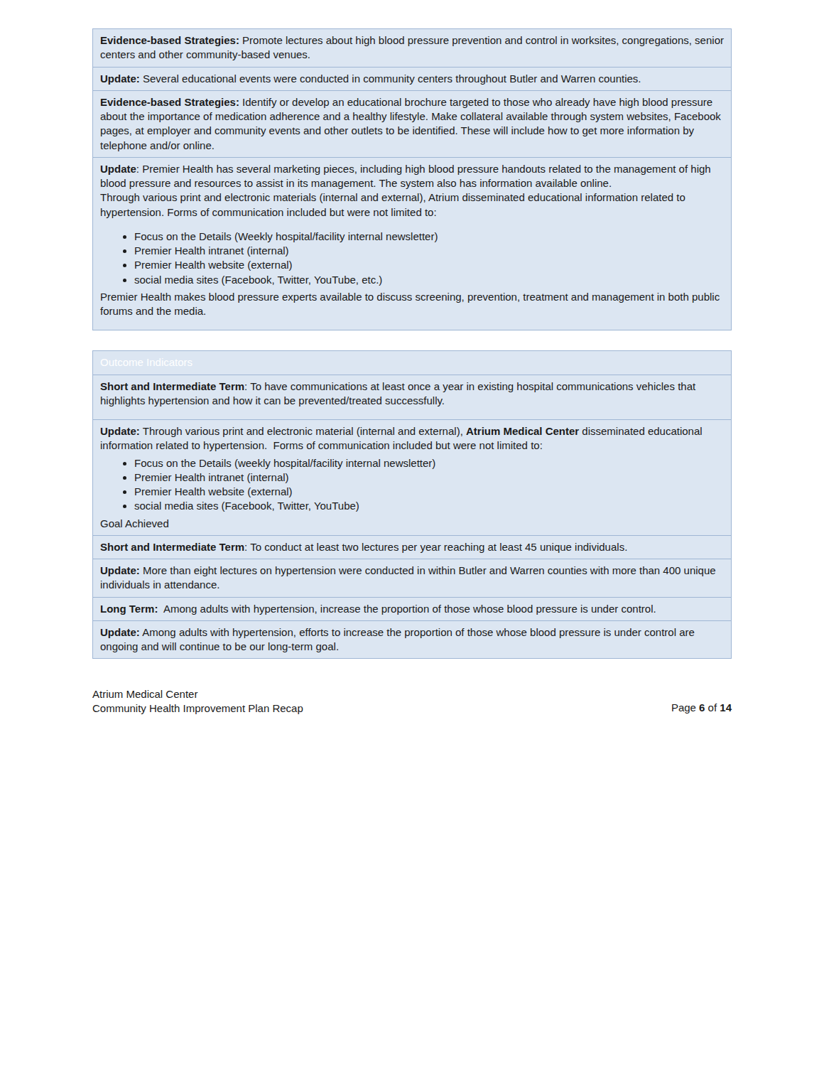| Evidence-based Strategies: Promote lectures about high blood pressure prevention and control in worksites, congregations, senior centers and other community-based venues. |
| Update: Several educational events were conducted in community centers throughout Butler and Warren counties. |
| Evidence-based Strategies: Identify or develop an educational brochure targeted to those who already have high blood pressure about the importance of medication adherence and a healthy lifestyle. Make collateral available through system websites, Facebook pages, at employer and community events and other outlets to be identified. These will include how to get more information by telephone and/or online. |
| Update : Premier Health has several marketing pieces, including high blood pressure handouts related to the management of high blood pressure and resources to assist in its management. The system also has information available online. Through various print and electronic materials (internal and external), Atrium disseminated educational information related to hypertension. Forms of communication included but were not limited to: Focus on the Details (Weekly hospital/facility internal newsletter) Premier Health intranet (internal) Premier Health website (external) social media sites (Facebook, Twitter, YouTube, etc.) Premier Health makes blood pressure experts available to discuss screening, prevention, treatment and management in both public forums and the media. |
| Outcome Indicators |
| Short and Intermediate Term : To have communications at least once a year in existing hospital communications vehicles that highlights hypertension and how it can be prevented/treated successfully. |
| Update: Through various print and electronic material (internal and external), Atrium Medical Center disseminated educational information related to hypertension. Forms of communication included but were not limited to: Focus on the Details (weekly hospital/facility internal newsletter) Premier Health intranet (internal) Premier Health website (external) social media sites (Facebook, Twitter, YouTube) Goal Achieved |
| Short and Intermediate Term : To conduct at least two lectures per year reaching at least 45 unique individuals. |
| Update: More than eight lectures on hypertension were conducted in within Butler and Warren counties with more than 400 unique individuals in attendance. |
| Long Term: Among adults with hypertension, increase the proportion of those whose blood pressure is under control. |
| Update: Among adults with hypertension, efforts to increase the proportion of those whose blood pressure is under control are ongoing and will continue to be our long-term goal. |
Atrium Medical Center
Community Health Improvement Plan Recap
Page 6 of 14